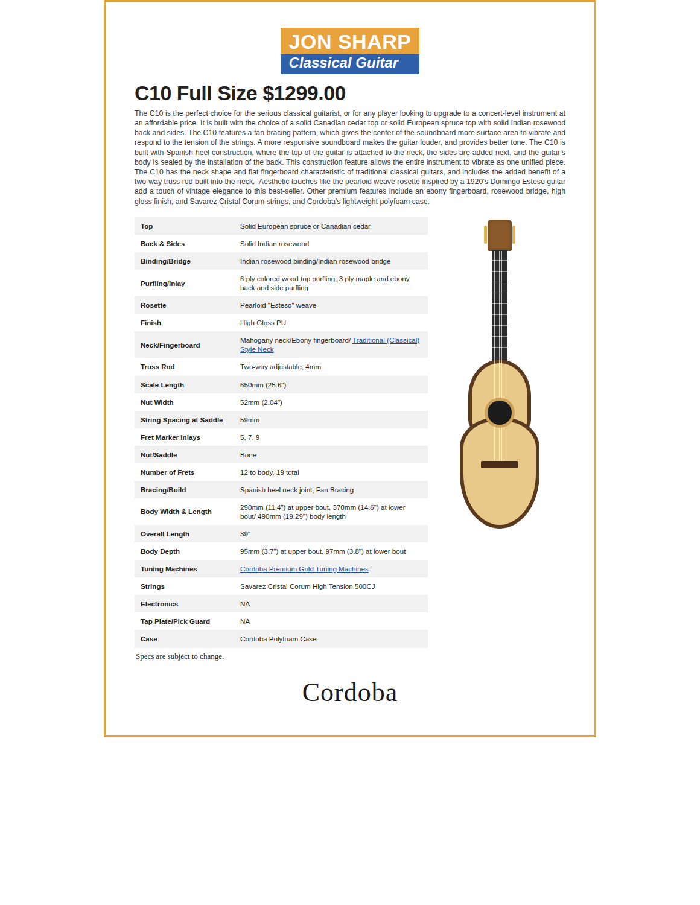JON SHARP
Classical Guitar
C10 Full Size $1299.00
The C10 is the perfect choice for the serious classical guitarist, or for any player looking to upgrade to a concert-level instrument at an affordable price. It is built with the choice of a solid Canadian cedar top or solid European spruce top with solid Indian rosewood back and sides. The C10 features a fan bracing pattern, which gives the center of the soundboard more surface area to vibrate and respond to the tension of the strings. A more responsive soundboard makes the guitar louder, and provides better tone. The C10 is built with Spanish heel construction, where the top of the guitar is attached to the neck, the sides are added next, and the guitar’s body is sealed by the installation of the back. This construction feature allows the entire instrument to vibrate as one unified piece. The C10 has the neck shape and flat fingerboard characteristic of traditional classical guitars, and includes the added benefit of a two-way truss rod built into the neck. Aesthetic touches like the pearloid weave rosette inspired by a 1920’s Domingo Esteso guitar add a touch of vintage elegance to this best-seller. Other premium features include an ebony fingerboard, rosewood bridge, high gloss finish, and Savarez Cristal Corum strings, and Cordoba’s lightweight polyfoam case.
| Top | Solid European spruce or Canadian cedar |
| Back & Sides | Solid Indian rosewood |
| Binding/Bridge | Indian rosewood binding/Indian rosewood bridge |
| Purfling/Inlay | 6 ply colored wood top purfling, 3 ply maple and ebony back and side purfling |
| Rosette | Pearloid "Esteso" weave |
| Finish | High Gloss PU |
| Neck/Fingerboard | Mahogany neck/Ebony fingerboard/ Traditional (Classical) Style Neck |
| Truss Rod | Two-way adjustable, 4mm |
| Scale Length | 650mm (25.6") |
| Nut Width | 52mm (2.04") |
| String Spacing at Saddle | 59mm |
| Fret Marker Inlays | 5, 7, 9 |
| Nut/Saddle | Bone |
| Number of Frets | 12 to body, 19 total |
| Bracing/Build | Spanish heel neck joint, Fan Bracing |
| Body Width & Length | 290mm (11.4") at upper bout, 370mm (14.6") at lower bout/ 490mm (19.29") body length |
| Overall Length | 39" |
| Body Depth | 95mm (3.7") at upper bout, 97mm (3.8") at lower bout |
| Tuning Machines | Cordoba Premium Gold Tuning Machines |
| Strings | Savarez Cristal Corum High Tension 500CJ |
| Electronics | NA |
| Tap Plate/Pick Guard | NA |
| Case | Cordoba Polyfoam Case |
Specs are subject to change.
Cordoba